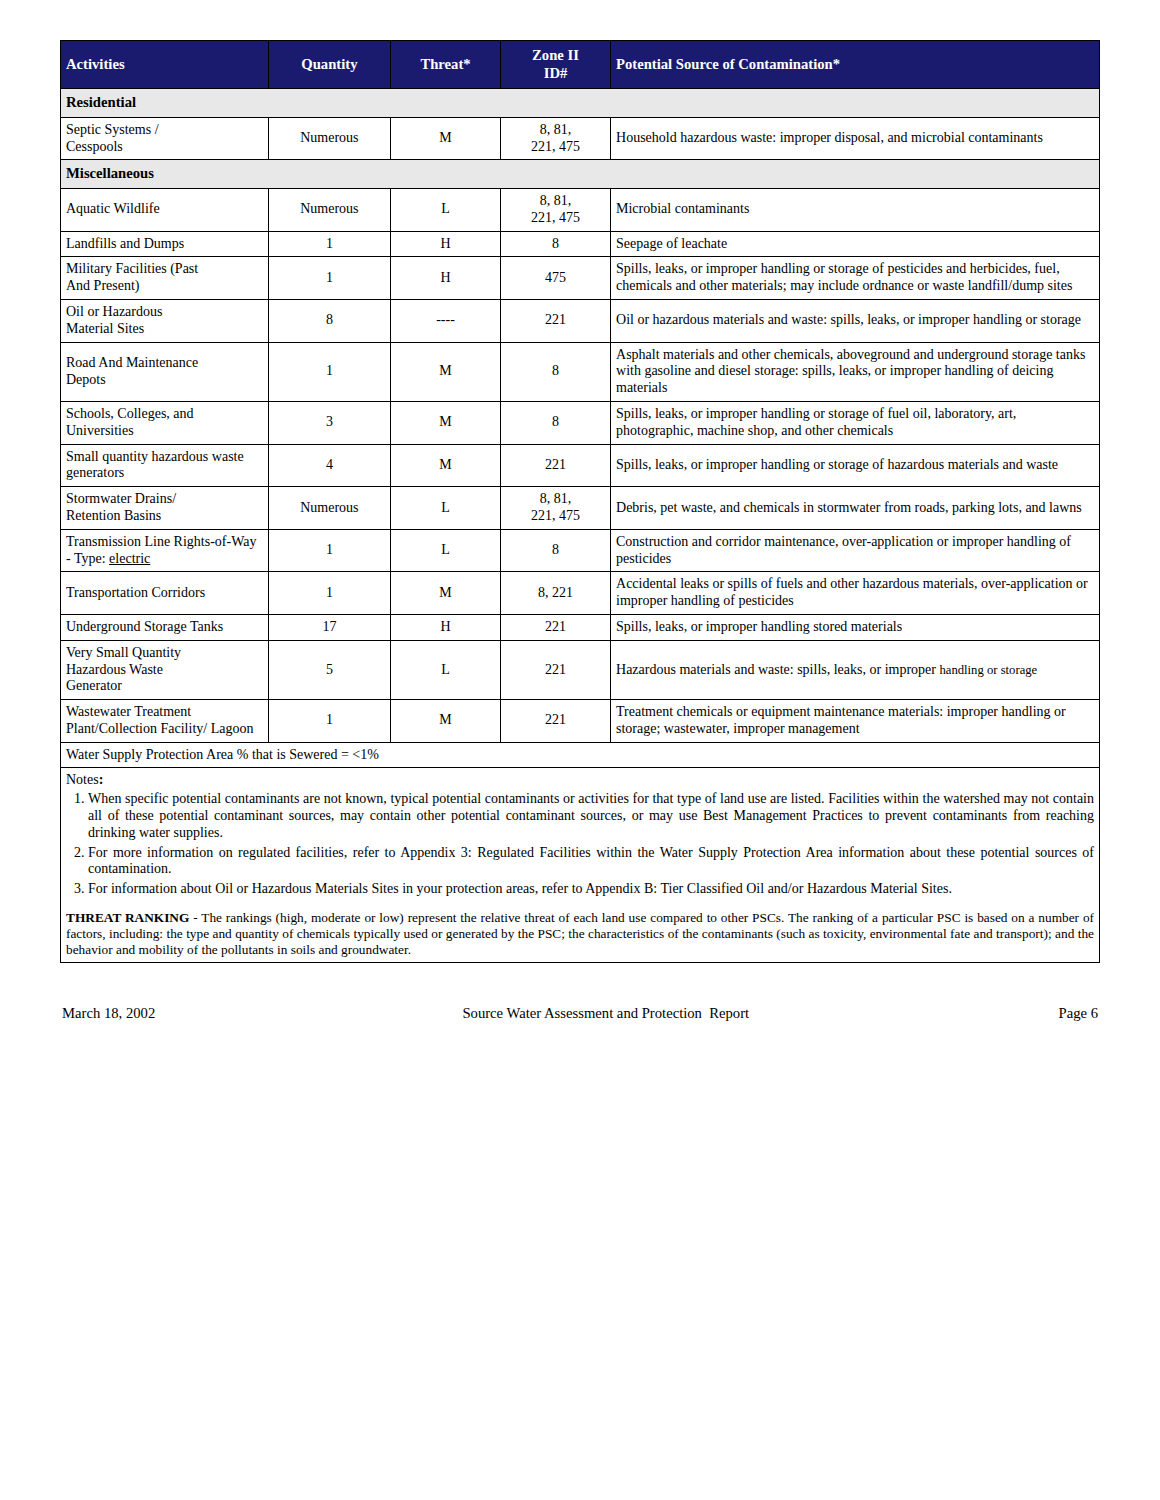| Activities | Quantity | Threat* | Zone II ID# | Potential Source of Contamination* |
| --- | --- | --- | --- | --- |
| Residential |
| Septic Systems / Cesspools | Numerous | M | 8, 81, 221, 475 | Household hazardous waste: improper disposal, and microbial contaminants |
| Miscellaneous |
| Aquatic Wildlife | Numerous | L | 8, 81, 221, 475 | Microbial contaminants |
| Landfills and Dumps | 1 | H | 8 | Seepage of leachate |
| Military Facilities (Past And Present) | 1 | H | 475 | Spills, leaks, or improper handling or storage of pesticides and herbicides, fuel, chemicals and other materials; may include ordnance or waste landfill/dump sites |
| Oil or Hazardous Material Sites | 8 | ---- | 221 | Oil or hazardous materials and waste: spills, leaks, or improper handling or storage |
| Road And Maintenance Depots | 1 | M | 8 | Asphalt materials and other chemicals, aboveground and underground storage tanks with gasoline and diesel storage: spills, leaks, or improper handling of deicing materials |
| Schools, Colleges, and Universities | 3 | M | 8 | Spills, leaks, or improper handling or storage of fuel oil, laboratory, art, photographic, machine shop, and other chemicals |
| Small quantity hazardous waste generators | 4 | M | 221 | Spills, leaks, or improper handling or storage of hazardous materials and waste |
| Stormwater Drains/ Retention Basins | Numerous | L | 8, 81, 221, 475 | Debris, pet waste, and chemicals in stormwater from roads, parking lots, and lawns |
| Transmission Line Rights-of-Way - Type: electric | 1 | L | 8 | Construction and corridor maintenance, over-application or improper handling of pesticides |
| Transportation Corridors | 1 | M | 8, 221 | Accidental leaks or spills of fuels and other hazardous materials, over-application or improper handling of pesticides |
| Underground Storage Tanks | 17 | H | 221 | Spills, leaks, or improper handling stored materials |
| Very Small Quantity Hazardous Waste Generator | 5 | L | 221 | Hazardous materials and waste: spills, leaks, or improper handling or storage |
| Wastewater Treatment Plant/Collection Facility/ Lagoon | 1 | M | 221 | Treatment chemicals or equipment maintenance materials: improper handling or storage; wastewater, improper management |
| Water Supply Protection Area % that is Sewered = <1% |
| Notes : When specific potential contaminants are not known, typical potential contaminants or activities for that type of land use are listed. Facilities within the watershed may not contain all of these potential contaminant sources, may contain other potential contaminant sources, or may use Best Management Practices to prevent contaminants from reaching drinking water supplies. For more information on regulated facilities, refer to Appendix 3: Regulated Facilities within the Water Supply Protection Area information about these potential sources of contamination. For information about Oil or Hazardous Materials Sites in your protection areas, refer to Appendix B: Tier Classified Oil and/or Hazardous Material Sites. THREAT RANKING - The rankings (high, moderate or low) represent the relative threat of each land use compared to other PSCs. The ranking of a particular PSC is based on a number of factors, including: the type and quantity of chemicals typically used or generated by the PSC; the characteristics of the contaminants (such as toxicity, environmental fate and transport); and the behavior and mobility of the pollutants in soils and groundwater. |
| March 18, 2002 | Source Water Assessment and Protection Report | Page 6 |